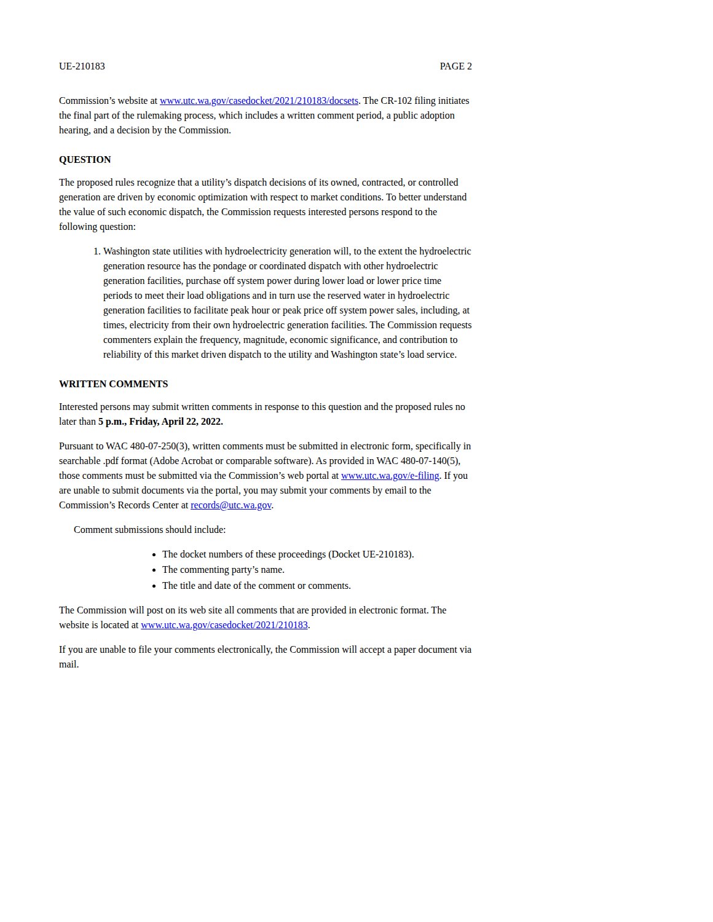UE-210183 PAGE 2
Commission’s website at www.utc.wa.gov/casedocket/2021/210183/docsets. The CR-102 filing initiates the final part of the rulemaking process, which includes a written comment period, a public adoption hearing, and a decision by the Commission.
QUESTION
The proposed rules recognize that a utility’s dispatch decisions of its owned, contracted, or controlled generation are driven by economic optimization with respect to market conditions. To better understand the value of such economic dispatch, the Commission requests interested persons respond to the following question:
Washington state utilities with hydroelectricity generation will, to the extent the hydroelectric generation resource has the pondage or coordinated dispatch with other hydroelectric generation facilities, purchase off system power during lower load or lower price time periods to meet their load obligations and in turn use the reserved water in hydroelectric generation facilities to facilitate peak hour or peak price off system power sales, including, at times, electricity from their own hydroelectric generation facilities. The Commission requests commenters explain the frequency, magnitude, economic significance, and contribution to reliability of this market driven dispatch to the utility and Washington state’s load service.
WRITTEN COMMENTS
Interested persons may submit written comments in response to this question and the proposed rules no later than 5 p.m., Friday, April 22, 2022.
Pursuant to WAC 480-07-250(3), written comments must be submitted in electronic form, specifically in searchable .pdf format (Adobe Acrobat or comparable software). As provided in WAC 480-07-140(5), those comments must be submitted via the Commission’s web portal at www.utc.wa.gov/e-filing. If you are unable to submit documents via the portal, you may submit your comments by email to the Commission’s Records Center at records@utc.wa.gov.
Comment submissions should include:
The docket numbers of these proceedings (Docket UE-210183).
The commenting party’s name.
The title and date of the comment or comments.
The Commission will post on its web site all comments that are provided in electronic format. The website is located at www.utc.wa.gov/casedocket/2021/210183.
If you are unable to file your comments electronically, the Commission will accept a paper document via mail.